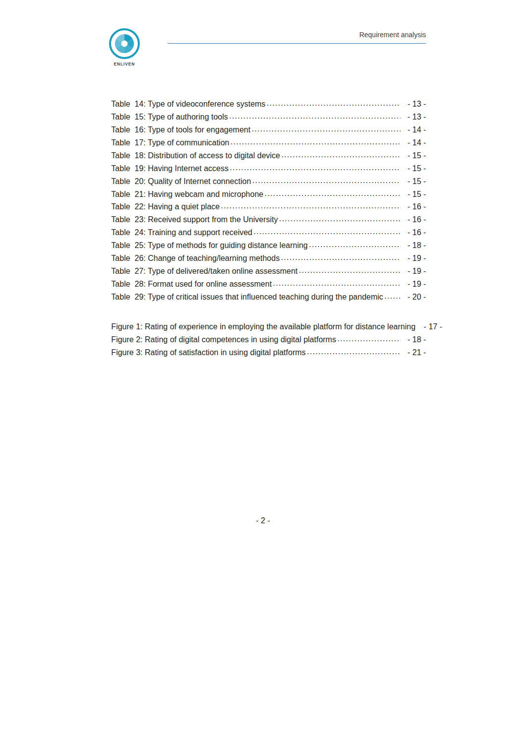ENLIVEN
Requirement analysis
Table 14: Type of videoconference systems..................................................................................- 13 -
Table 15: Type of authoring tools...........................................................................................- 13 -
Table 16: Type of tools for engagement.........................................................................................- 14 -
Table 17: Type of communication.................................................................................................- 14 -
Table 18: Distribution of access to digital device.............................................................................- 15 -
Table 19: Having Internet access...................................................................................................- 15 -
Table 20: Quality of Internet connection.......................................................................................- 15 -
Table 21: Having webcam and microphone...................................................................................- 15 -
Table 22: Having a quiet place.........................................................................................................- 16 -
Table 23: Received support from the University...........................................................................- 16 -
Table 24: Training and support received.......................................................................................- 16 -
Table 25: Type of methods for guiding distance learning.............................................................- 18 -
Table 26: Change of teaching/learning methods.............................................................................- 19 -
Table 27: Type of delivered/taken online assessment.....................................................................- 19 -
Table 28: Format used for online assessment................................................................................- 19 -
Table 29: Type of critical issues that influenced teaching during the pandemic.............................- 20 -
Figure 1: Rating of experience in employing the available platform for distance learning..............- 17 -
Figure 2: Rating of digital competences in using digital platforms..................................................- 18 -
Figure 3: Rating of satisfaction in using digital platforms..............................................................- 21 -
- 2 -